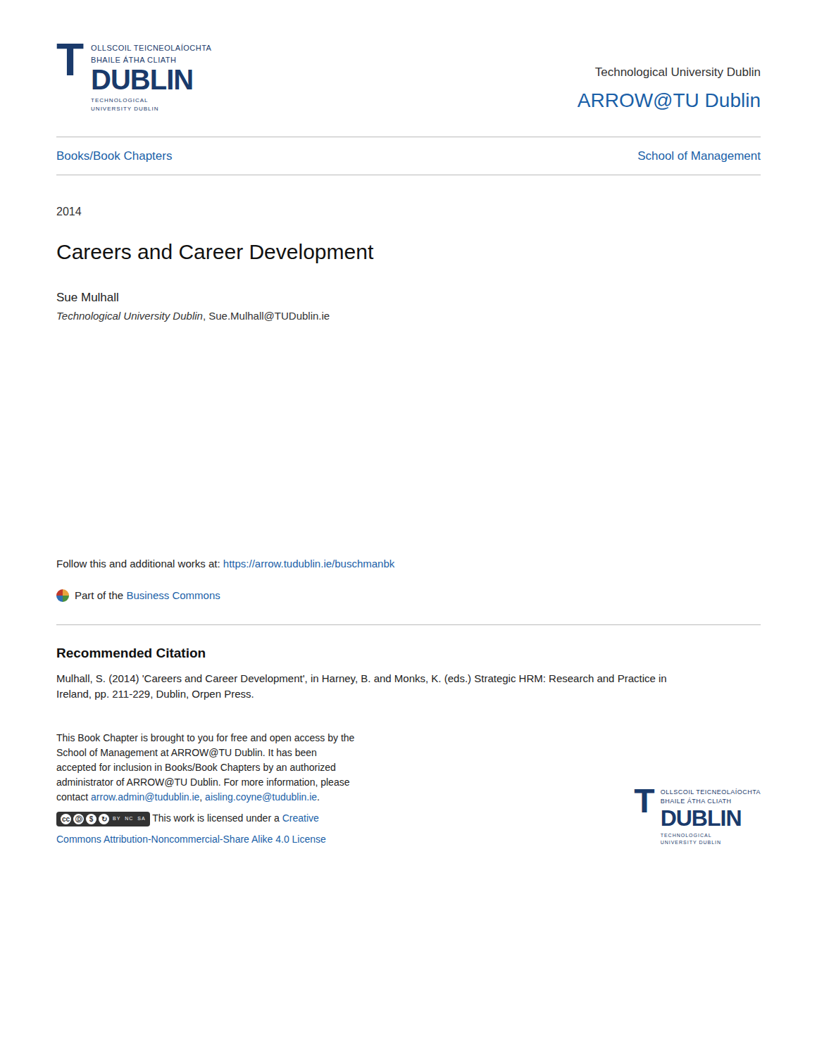T
OLLSCOIL TEICNEOLAÍOCHTA
BHAILE ÁTHA CLIATH
DUBLIN
TECHNOLOGICAL
UNIVERSITY DUBLIN
Technological University Dublin
ARROW@TU Dublin
Books/Book Chapters
School of Management
2014
Careers and Career Development
Sue Mulhall
Technological University Dublin, Sue.Mulhall@TUDublin.ie
Follow this and additional works at: https://arrow.tudublin.ie/buschmanbk
Part of the Business Commons
Recommended Citation
Mulhall, S. (2014) 'Careers and Career Development', in Harney, B. and Monks, K. (eds.) Strategic HRM: Research and Practice in Ireland, pp. 211-229, Dublin, Orpen Press.
This Book Chapter is brought to you for free and open access by the School of Management at ARROW@TU Dublin. It has been accepted for inclusion in Books/Book Chapters by an authorized administrator of ARROW@TU Dublin. For more information, please contact arrow.admin@tudublin.ie, aisling.coyne@tudublin.ie.
cc Ⓓ $ ↻ BY NC SA
This work is licensed under a Creative Commons Attribution-Noncommercial-Share Alike 4.0 License
T
OLLSCOIL TEICNEOLAÍOCHTA
BHAILE ÁTHA CLIATH
DUBLIN
TECHNOLOGICAL
UNIVERSITY DUBLIN